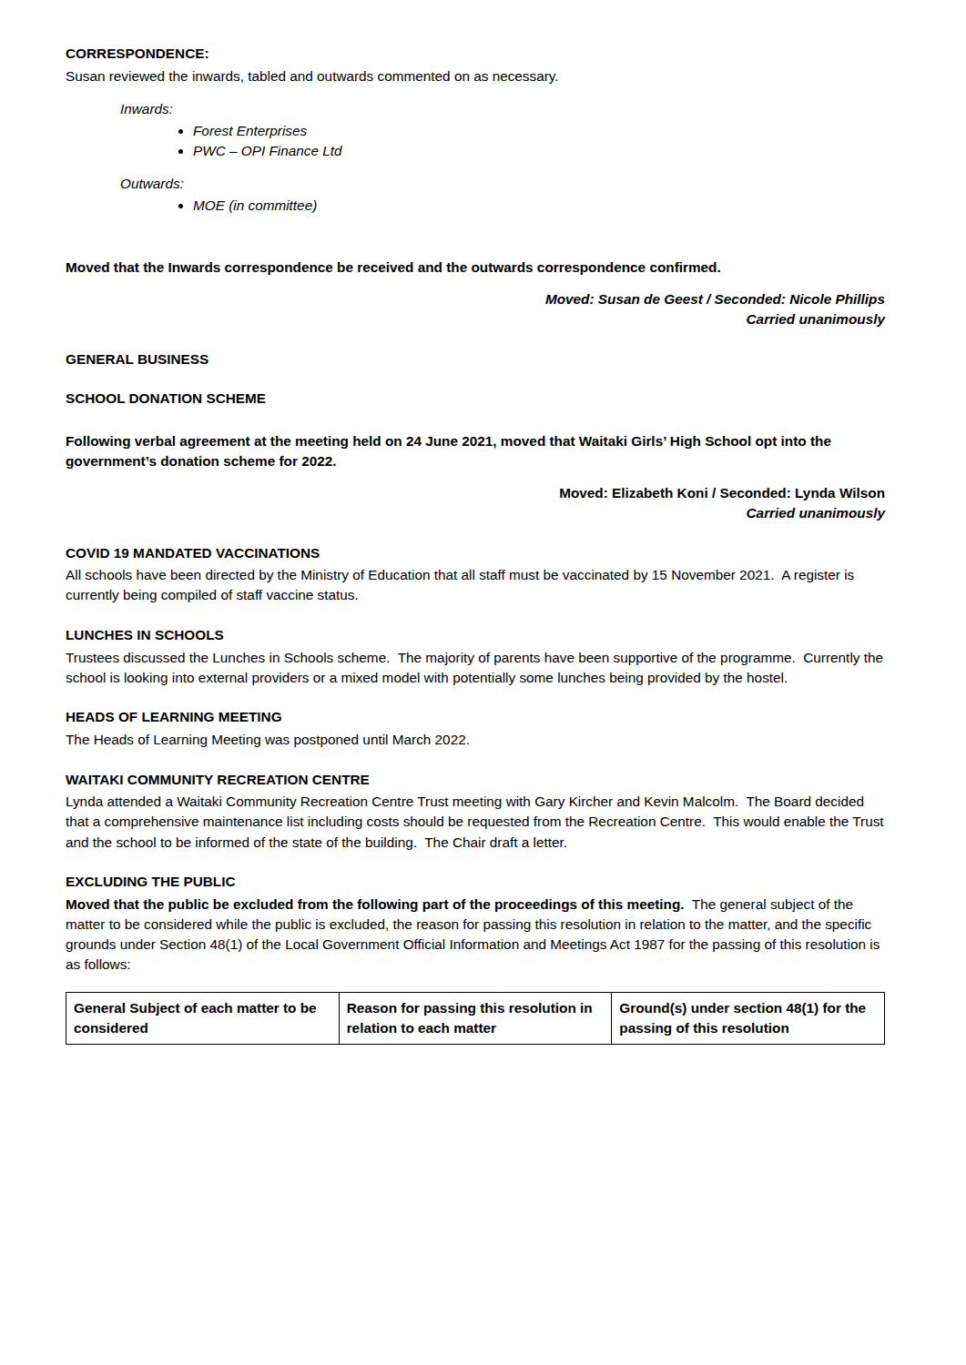Correspondence:
Susan reviewed the inwards, tabled and outwards commented on as necessary.
Inwards:
Forest Enterprises
PWC – OPI Finance Ltd
Outwards:
MOE (in committee)
Moved that the Inwards correspondence be received and the outwards correspondence confirmed.
Moved: Susan de Geest / Seconded: Nicole Phillips
Carried unanimously
General Business
School Donation Scheme
Following verbal agreement at the meeting held on 24 June 2021, moved that Waitaki Girls’ High School opt into the government’s donation scheme for 2022.
Moved: Elizabeth Koni / Seconded: Lynda Wilson
Carried unanimously
Covid 19 Mandated Vaccinations
All schools have been directed by the Ministry of Education that all staff must be vaccinated by 15 November 2021. A register is currently being compiled of staff vaccine status.
Lunches in Schools
Trustees discussed the Lunches in Schools scheme. The majority of parents have been supportive of the programme. Currently the school is looking into external providers or a mixed model with potentially some lunches being provided by the hostel.
Heads of Learning Meeting
The Heads of Learning Meeting was postponed until March 2022.
Waitaki Community Recreation Centre
Lynda attended a Waitaki Community Recreation Centre Trust meeting with Gary Kircher and Kevin Malcolm. The Board decided that a comprehensive maintenance list including costs should be requested from the Recreation Centre. This would enable the Trust and the school to be informed of the state of the building. The Chair draft a letter.
Excluding the Public
Moved that the public be excluded from the following part of the proceedings of this meeting. The general subject of the matter to be considered while the public is excluded, the reason for passing this resolution in relation to the matter, and the specific grounds under Section 48(1) of the Local Government Official Information and Meetings Act 1987 for the passing of this resolution is as follows:
| General Subject of each matter to be considered | Reason for passing this resolution in relation to each matter | Ground(s) under section 48(1) for the passing of this resolution |